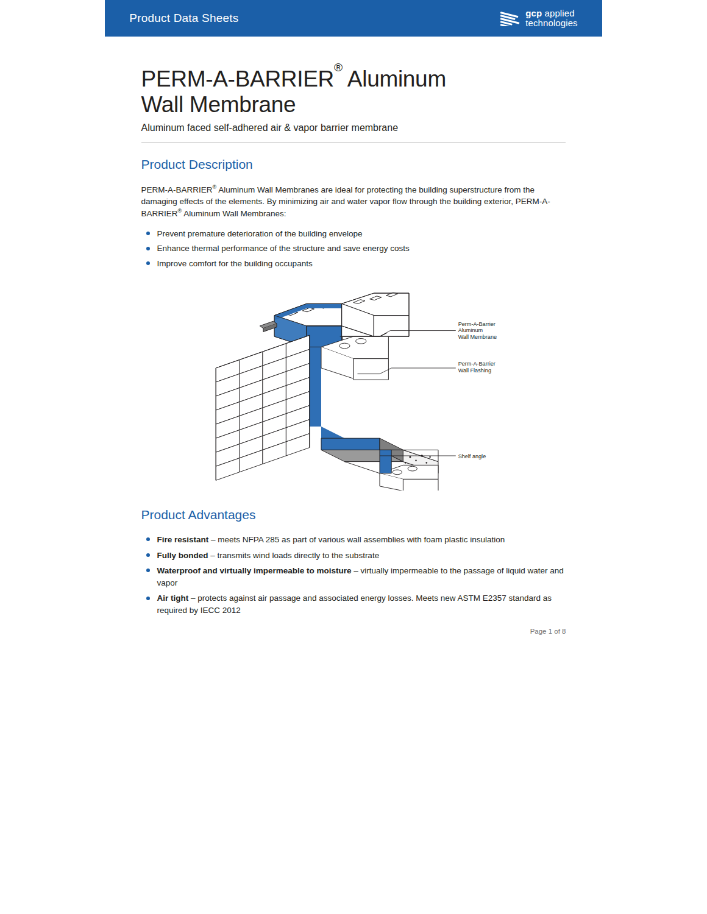Product Data Sheets
gcp applied
technologies
PERM-A-BARRIER® Aluminum
Wall Membrane
Aluminum faced self-adhered air & vapor barrier membrane
Product Description
PERM-A-BARRIER® Aluminum Wall Membranes are ideal for protecting the building superstructure from the damaging effects of the elements. By minimizing air and water vapor flow through the building exterior, PERM-A-BARRIER® Aluminum Wall Membranes:
Prevent premature deterioration of the building envelope
Enhance thermal performance of the structure and save energy costs
Improve comfort for the building occupants
Perm-A-Barrier Aluminum Wall Membrane Perm-A-Barrier Wall Flashing Shelf angle
Product Advantages
Fire resistant – meets NFPA 285 as part of various wall assemblies with foam plastic insulation
Fully bonded – transmits wind loads directly to the substrate
Waterproof and virtually impermeable to moisture – virtually impermeable to the passage of liquid water and vapor
Air tight – protects against air passage and associated energy losses. Meets new ASTM E2357 standard as required by IECC 2012
Page 1 of 8